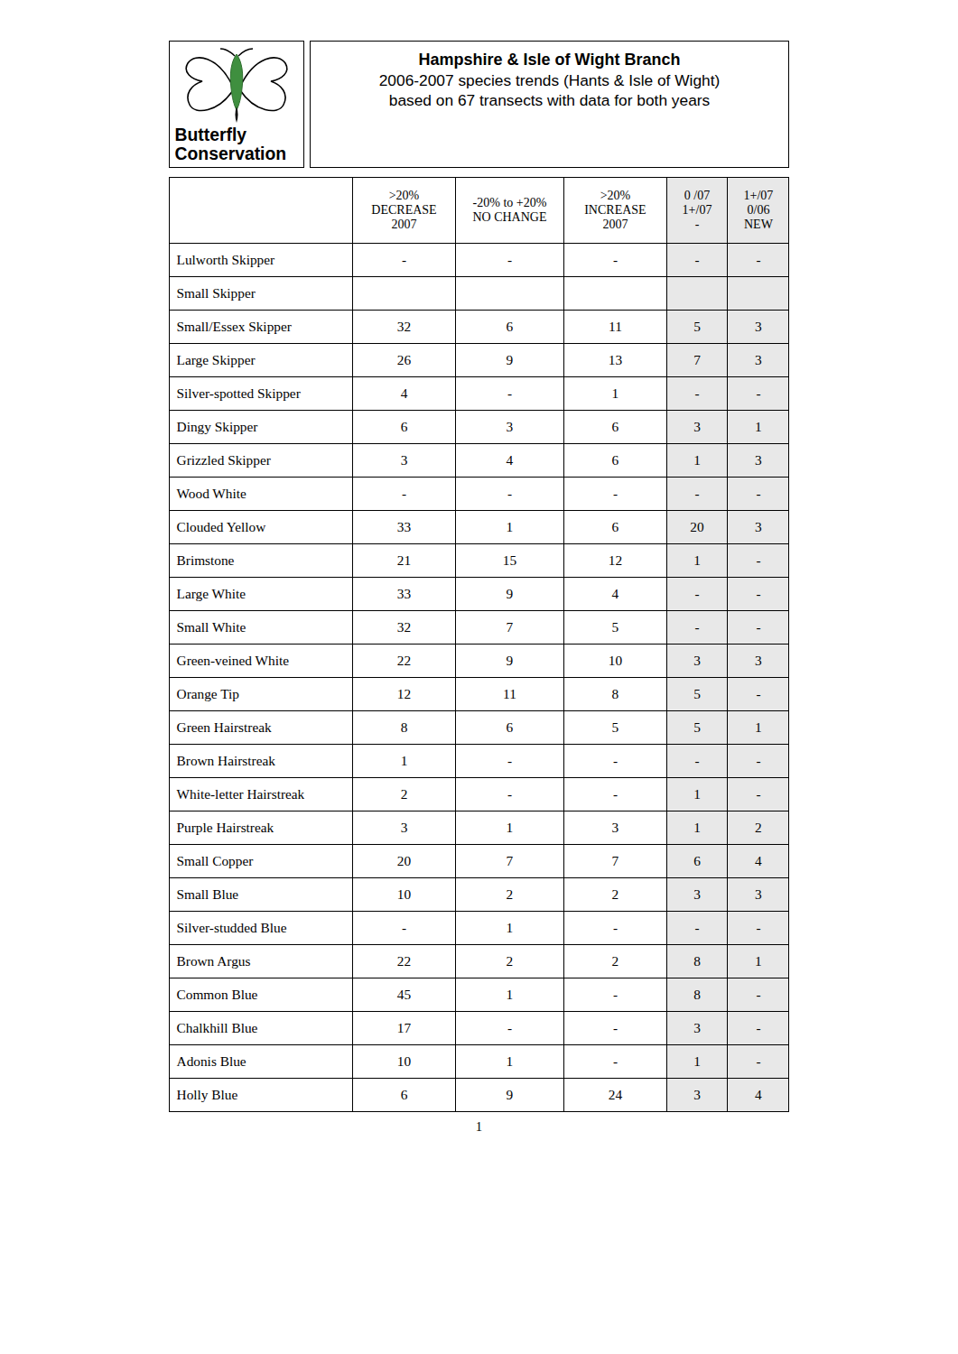Butterfly
Conservation
Hampshire & Isle of Wight Branch
2006-2007 species trends (Hants & Isle of Wight)
based on 67 transects with data for both years
| | >20% DECREASE 2007 | -20% to +20% NO CHANGE | >20% INCREASE 2007 | 0 /07 1+/07 - | 1+/07 0/06 NEW |
| --- | --- | --- | --- | --- | --- |
| Lulworth Skipper | - | - | - | - | - |
| Small Skipper | | | | | |
| Small/Essex Skipper | 32 | 6 | 11 | 5 | 3 |
| Large Skipper | 26 | 9 | 13 | 7 | 3 |
| Silver-spotted Skipper | 4 | - | 1 | - | - |
| Dingy Skipper | 6 | 3 | 6 | 3 | 1 |
| Grizzled Skipper | 3 | 4 | 6 | 1 | 3 |
| Wood White | - | - | - | - | - |
| Clouded Yellow | 33 | 1 | 6 | 20 | 3 |
| Brimstone | 21 | 15 | 12 | 1 | - |
| Large White | 33 | 9 | 4 | - | - |
| Small White | 32 | 7 | 5 | - | - |
| Green-veined White | 22 | 9 | 10 | 3 | 3 |
| Orange Tip | 12 | 11 | 8 | 5 | - |
| Green Hairstreak | 8 | 6 | 5 | 5 | 1 |
| Brown Hairstreak | 1 | - | - | - | - |
| White-letter Hairstreak | 2 | - | - | 1 | - |
| Purple Hairstreak | 3 | 1 | 3 | 1 | 2 |
| Small Copper | 20 | 7 | 7 | 6 | 4 |
| Small Blue | 10 | 2 | 2 | 3 | 3 |
| Silver-studded Blue | - | 1 | - | - | - |
| Brown Argus | 22 | 2 | 2 | 8 | 1 |
| Common Blue | 45 | 1 | - | 8 | - |
| Chalkhill Blue | 17 | - | - | 3 | - |
| Adonis Blue | 10 | 1 | - | 1 | - |
| Holly Blue | 6 | 9 | 24 | 3 | 4 |
1